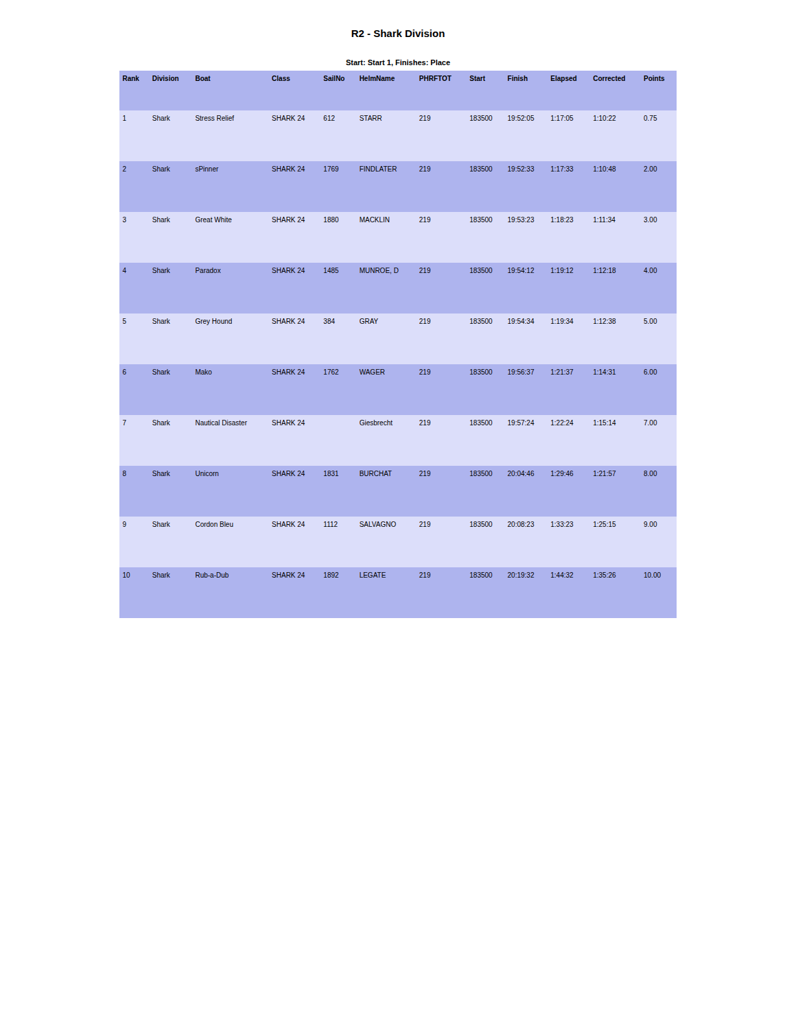R2 - Shark Division
Start: Start 1, Finishes: Place
| Rank | Division | Boat | Class | SailNo | HelmName | PHRFTOT | Start | Finish | Elapsed | Corrected | Points |
| --- | --- | --- | --- | --- | --- | --- | --- | --- | --- | --- | --- |
| 1 | Shark | Stress Relief | SHARK 24 | 612 | STARR | 219 | 183500 | 19:52:05 | 1:17:05 | 1:10:22 | 0.75 |
| 2 | Shark | sPinner | SHARK 24 | 1769 | FINDLATER | 219 | 183500 | 19:52:33 | 1:17:33 | 1:10:48 | 2.00 |
| 3 | Shark | Great White | SHARK 24 | 1880 | MACKLIN | 219 | 183500 | 19:53:23 | 1:18:23 | 1:11:34 | 3.00 |
| 4 | Shark | Paradox | SHARK 24 | 1485 | MUNROE, D | 219 | 183500 | 19:54:12 | 1:19:12 | 1:12:18 | 4.00 |
| 5 | Shark | Grey Hound | SHARK 24 | 384 | GRAY | 219 | 183500 | 19:54:34 | 1:19:34 | 1:12:38 | 5.00 |
| 6 | Shark | Mako | SHARK 24 | 1762 | WAGER | 219 | 183500 | 19:56:37 | 1:21:37 | 1:14:31 | 6.00 |
| 7 | Shark | Nautical Disaster | SHARK 24 | | Giesbrecht | 219 | 183500 | 19:57:24 | 1:22:24 | 1:15:14 | 7.00 |
| 8 | Shark | Unicorn | SHARK 24 | 1831 | BURCHAT | 219 | 183500 | 20:04:46 | 1:29:46 | 1:21:57 | 8.00 |
| 9 | Shark | Cordon Bleu | SHARK 24 | 1112 | SALVAGNO | 219 | 183500 | 20:08:23 | 1:33:23 | 1:25:15 | 9.00 |
| 10 | Shark | Rub-a-Dub | SHARK 24 | 1892 | LEGATE | 219 | 183500 | 20:19:32 | 1:44:32 | 1:35:26 | 10.00 |